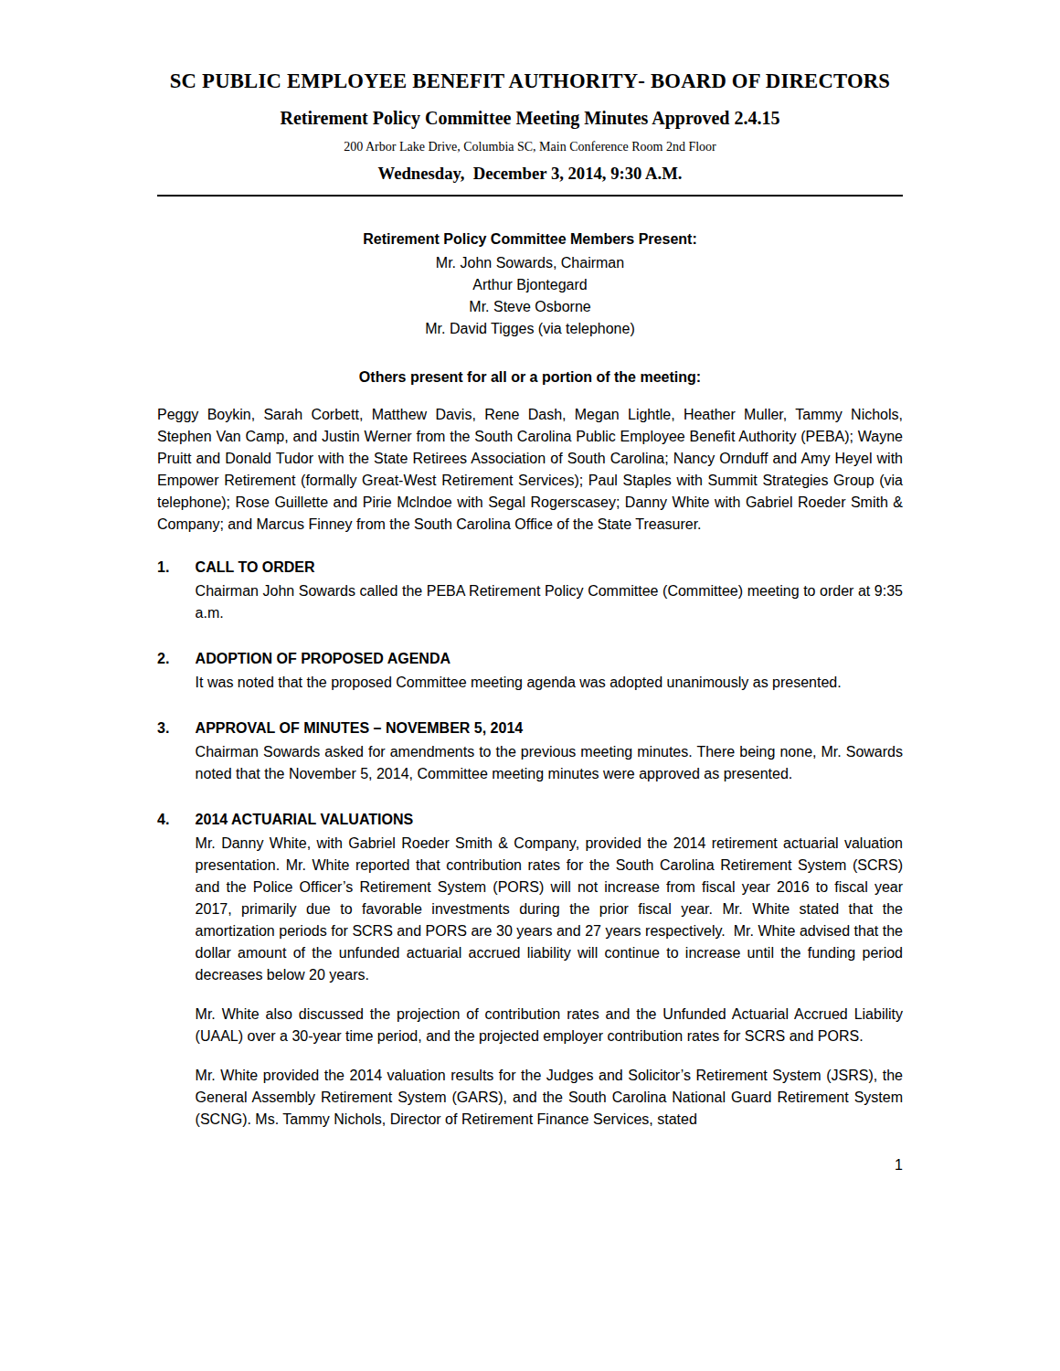SC PUBLIC EMPLOYEE BENEFIT AUTHORITY‑ BOARD OF DIRECTORS
Retirement Policy Committee Meeting Minutes Approved 2.4.15
200 Arbor Lake Drive, Columbia SC, Main Conference Room 2nd Floor
Wednesday, December 3, 2014, 9:30 A.M.
Retirement Policy Committee Members Present:
Mr. John Sowards, Chairman
Arthur Bjontegard
Mr. Steve Osborne
Mr. David Tigges (via telephone)
Others present for all or a portion of the meeting:
Peggy Boykin, Sarah Corbett, Matthew Davis, Rene Dash, Megan Lightle, Heather Muller, Tammy Nichols, Stephen Van Camp, and Justin Werner from the South Carolina Public Employee Benefit Authority (PEBA); Wayne Pruitt and Donald Tudor with the State Retirees Association of South Carolina; Nancy Ornduff and Amy Heyel with Empower Retirement (formally Great-West Retirement Services); Paul Staples with Summit Strategies Group (via telephone); Rose Guillette and Pirie Mclndoe with Segal Rogerscasey; Danny White with Gabriel Roeder Smith & Company; and Marcus Finney from the South Carolina Office of the State Treasurer.
Call to Order
Chairman John Sowards called the PEBA Retirement Policy Committee (Committee) meeting to order at 9:35 a.m.
Adoption of Proposed Agenda
It was noted that the proposed Committee meeting agenda was adopted unanimously as presented.
Approval of Minutes – November 5, 2014
Chairman Sowards asked for amendments to the previous meeting minutes. There being none, Mr. Sowards noted that the November 5, 2014, Committee meeting minutes were approved as presented.
2014 Actuarial Valuations
Mr. Danny White, with Gabriel Roeder Smith & Company, provided the 2014 retirement actuarial valuation presentation. Mr. White reported that contribution rates for the South Carolina Retirement System (SCRS) and the Police Officer’s Retirement System (PORS) will not increase from fiscal year 2016 to fiscal year 2017, primarily due to favorable investments during the prior fiscal year. Mr. White stated that the amortization periods for SCRS and PORS are 30 years and 27 years respectively. Mr. White advised that the dollar amount of the unfunded actuarial accrued liability will continue to increase until the funding period decreases below 20 years.
Mr. White also discussed the projection of contribution rates and the Unfunded Actuarial Accrued Liability (UAAL) over a 30-year time period, and the projected employer contribution rates for SCRS and PORS.
Mr. White provided the 2014 valuation results for the Judges and Solicitor’s Retirement System (JSRS), the General Assembly Retirement System (GARS), and the South Carolina National Guard Retirement System (SCNG). Ms. Tammy Nichols, Director of Retirement Finance Services, stated
1